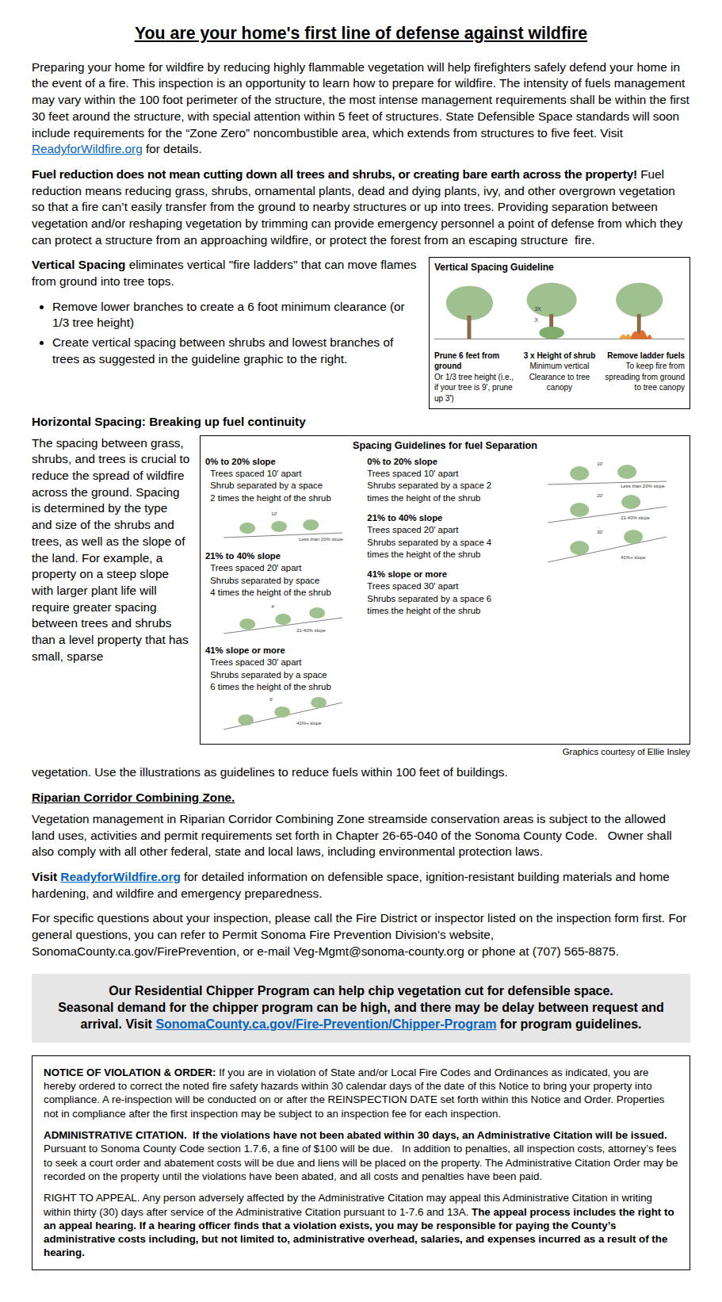You are your home's first line of defense against wildfire
Preparing your home for wildfire by reducing highly flammable vegetation will help firefighters safely defend your home in the event of a fire. This inspection is an opportunity to learn how to prepare for wildfire. The intensity of fuels management may vary within the 100 foot perimeter of the structure, the most intense management requirements shall be within the first 30 feet around the structure, with special attention within 5 feet of structures. State Defensible Space standards will soon include requirements for the “Zone Zero” noncombustible area, which extends from structures to five feet. Visit ReadyforWildfire.org for details.
Fuel reduction does not mean cutting down all trees and shrubs, or creating bare earth across the property! Fuel reduction means reducing grass, shrubs, ornamental plants, dead and dying plants, ivy, and other overgrown vegetation so that a fire can’t easily transfer from the ground to nearby structures or up into trees. Providing separation between vegetation and/or reshaping vegetation by trimming can provide emergency personnel a point of defense from which they can protect a structure from an approaching wildfire, or protect the forest from an escaping structure fire.
Vertical Spacing eliminates vertical "fire ladders" that can move flames from ground into tree tops.
Remove lower branches to create a 6 foot minimum clearance (or 1/3 tree height)
Create vertical spacing between shrubs and lowest branches of trees as suggested in the guideline graphic to the right.
Vertical Spacing Guideline
3X X
Prune 6 feet from ground
Or 1/3 tree height (i.e., if your tree is 9', prune up 3')
3 x Height of shrub
Minimum vertical Clearance to tree canopy
Remove ladder fuels
To keep fire from spreading from ground to tree canopy
Horizontal Spacing: Breaking up fuel continuity
The spacing between grass, shrubs, and trees is crucial to reduce the spread of wildfire across the ground. Spacing is determined by the type and size of the shrubs and trees, as well as the slope of the land. For example, a property on a steep slope with larger plant life will require greater spacing between trees and shrubs than a level property that has small, sparse
Spacing Guidelines for fuel Separation
0% to 20% slope Trees spaced 10' apart Shrub separated by a space 2 times the height of the shrub
10' Less than 20% slope
21% to 40% slope Trees spaced 20' apart Shrubs separated by space 4 times the height of the shrub
4' 21-40% slope
41% slope or more Trees spaced 30' apart Shrubs separated by a space 6 times the height of the shrub
6' 41%+ slope
0% to 20% slope Trees spaced 10' apart Shrubs separated by a space 2 times the height of the shrub
21% to 40% slope Trees spaced 20' apart Shrubs separated by a space 4 times the height of the shrub
41% slope or more Trees spaced 30' apart Shrubs separated by a space 6 times the height of the shrub
10' Less than 20% slope
20' 21-40% slope
30' 41%+ slope
Graphics courtesy of Ellie Insley
vegetation. Use the illustrations as guidelines to reduce fuels within 100 feet of buildings.
Riparian Corridor Combining Zone.
Vegetation management in Riparian Corridor Combining Zone streamside conservation areas is subject to the allowed land uses, activities and permit requirements set forth in Chapter 26-65-040 of the Sonoma County Code. Owner shall also comply with all other federal, state and local laws, including environmental protection laws.
Visit ReadyforWildfire.org for detailed information on defensible space, ignition-resistant building materials and home hardening, and wildfire and emergency preparedness.
For specific questions about your inspection, please call the Fire District or inspector listed on the inspection form first. For general questions, you can refer to Permit Sonoma Fire Prevention Division's website, SonomaCounty.ca.gov/FirePrevention, or e-mail Veg-Mgmt@sonoma-county.org or phone at (707) 565-8875.
Our Residential Chipper Program can help chip vegetation cut for defensible space.
Seasonal demand for the chipper program can be high, and there may be delay between request and arrival. Visit SonomaCounty.ca.gov/Fire-Prevention/Chipper-Program for program guidelines.
NOTICE OF VIOLATION & ORDER: If you are in violation of State and/or Local Fire Codes and Ordinances as indicated, you are hereby ordered to correct the noted fire safety hazards within 30 calendar days of the date of this Notice to bring your property into compliance. A re-inspection will be conducted on or after the REINSPECTION DATE set forth within this Notice and Order. Properties not in compliance after the first inspection may be subject to an inspection fee for each inspection.
ADMINISTRATIVE CITATION. If the violations have not been abated within 30 days, an Administrative Citation will be issued. Pursuant to Sonoma County Code section 1.7.6, a fine of $100 will be due. In addition to penalties, all inspection costs, attorney’s fees to seek a court order and abatement costs will be due and liens will be placed on the property. The Administrative Citation Order may be recorded on the property until the violations have been abated, and all costs and penalties have been paid.
RIGHT TO APPEAL. Any person adversely affected by the Administrative Citation may appeal this Administrative Citation in writing within thirty (30) days after service of the Administrative Citation pursuant to 1-7.6 and 13A. The appeal process includes the right to an appeal hearing. If a hearing officer finds that a violation exists, you may be responsible for paying the County’s administrative costs including, but not limited to, administrative overhead, salaries, and expenses incurred as a result of the hearing.